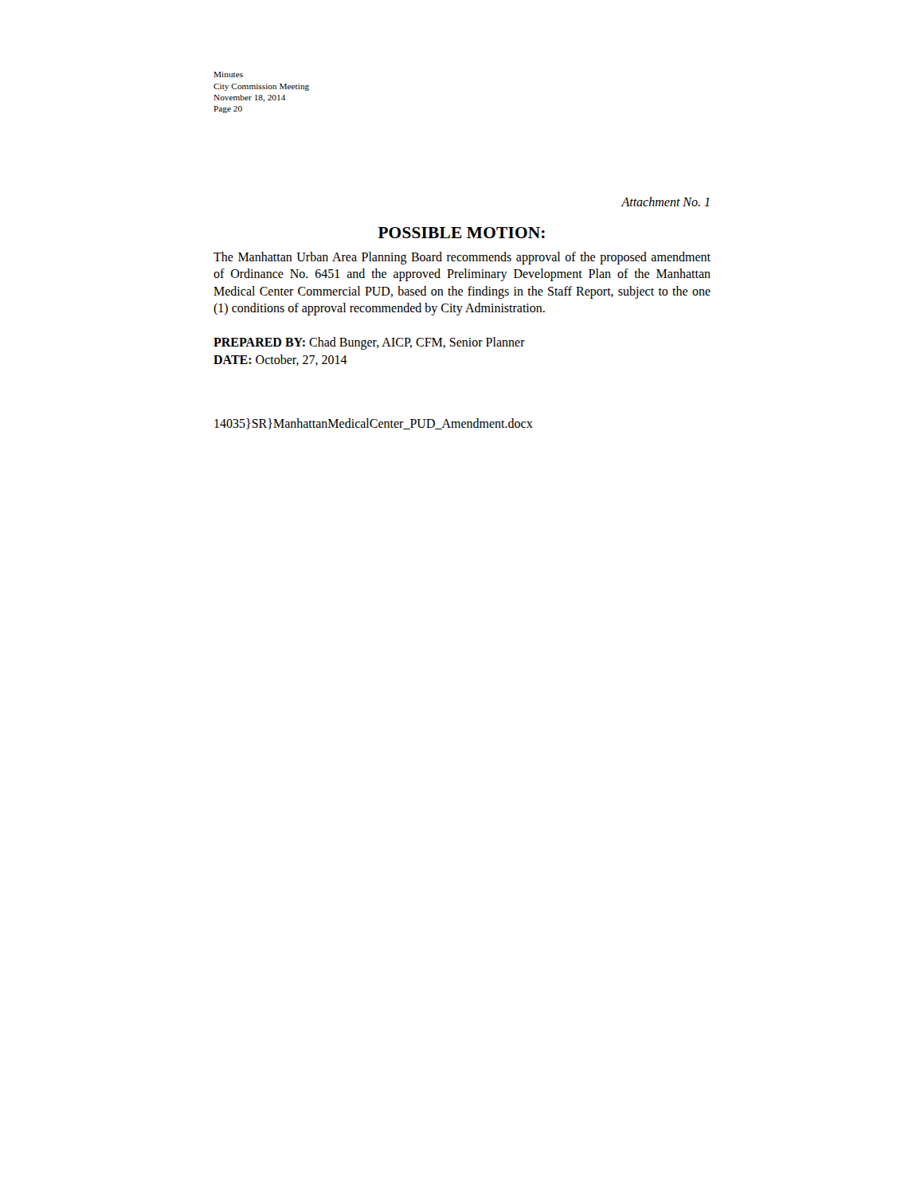Minutes
City Commission Meeting
November 18, 2014
Page 20
Attachment No. 1
POSSIBLE MOTION:
The Manhattan Urban Area Planning Board recommends approval of the proposed amendment of Ordinance No. 6451 and the approved Preliminary Development Plan of the Manhattan Medical Center Commercial PUD, based on the findings in the Staff Report, subject to the one (1) conditions of approval recommended by City Administration.
PREPARED BY: Chad Bunger, AICP, CFM, Senior Planner
DATE: October, 27, 2014
14035}SR}ManhattanMedicalCenter_PUD_Amendment.docx